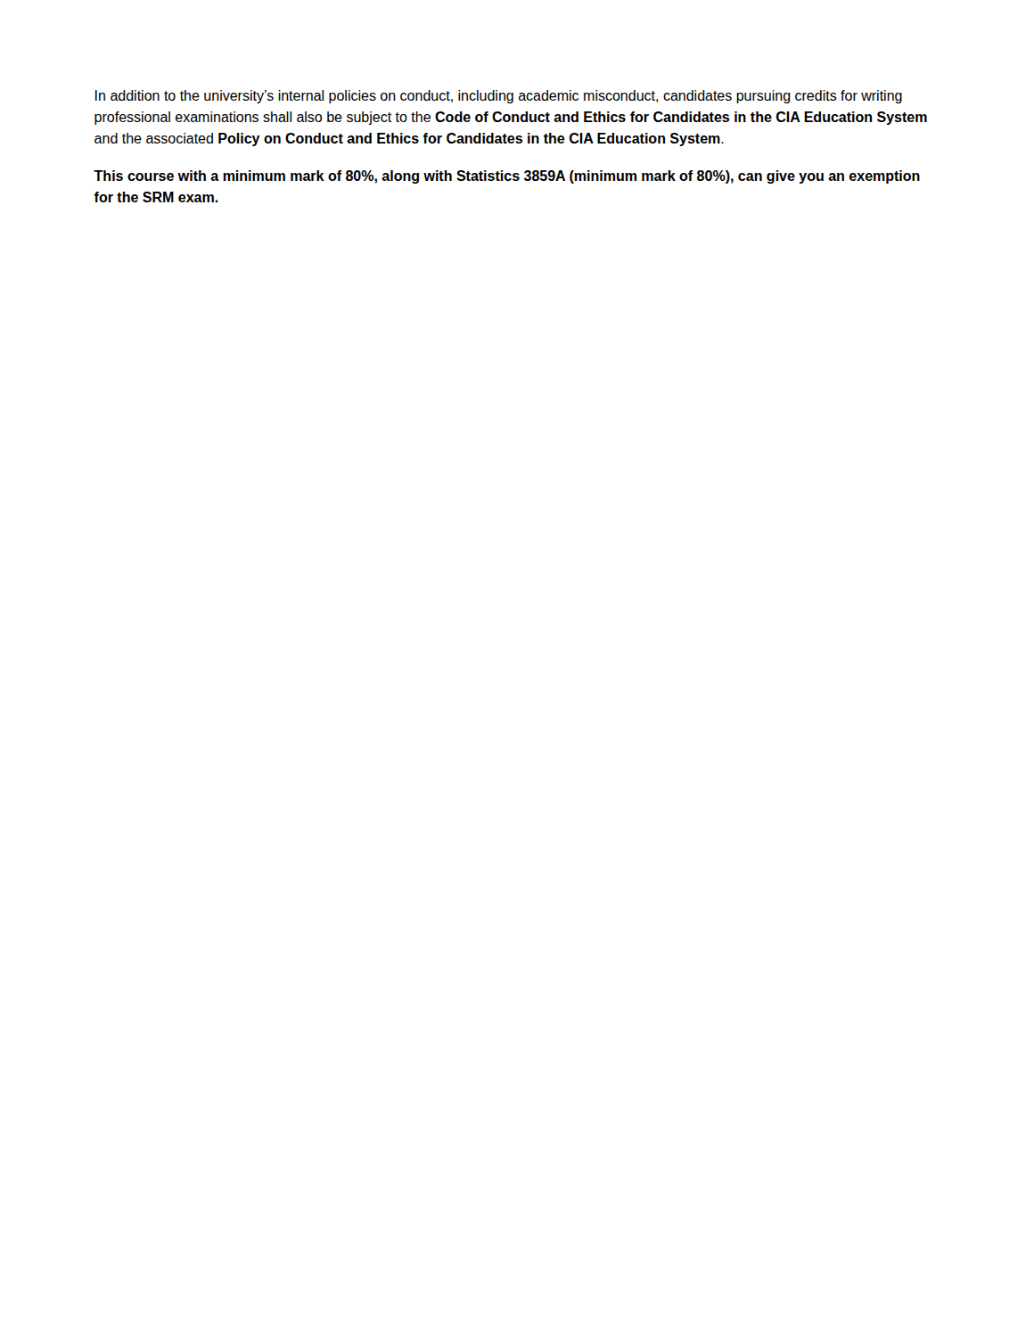In addition to the university’s internal policies on conduct, including academic misconduct, candidates pursuing credits for writing professional examinations shall also be subject to the Code of Conduct and Ethics for Candidates in the CIA Education System and the associated Policy on Conduct and Ethics for Candidates in the CIA Education System.
This course with a minimum mark of 80%, along with Statistics 3859A (minimum mark of 80%), can give you an exemption for the SRM exam.